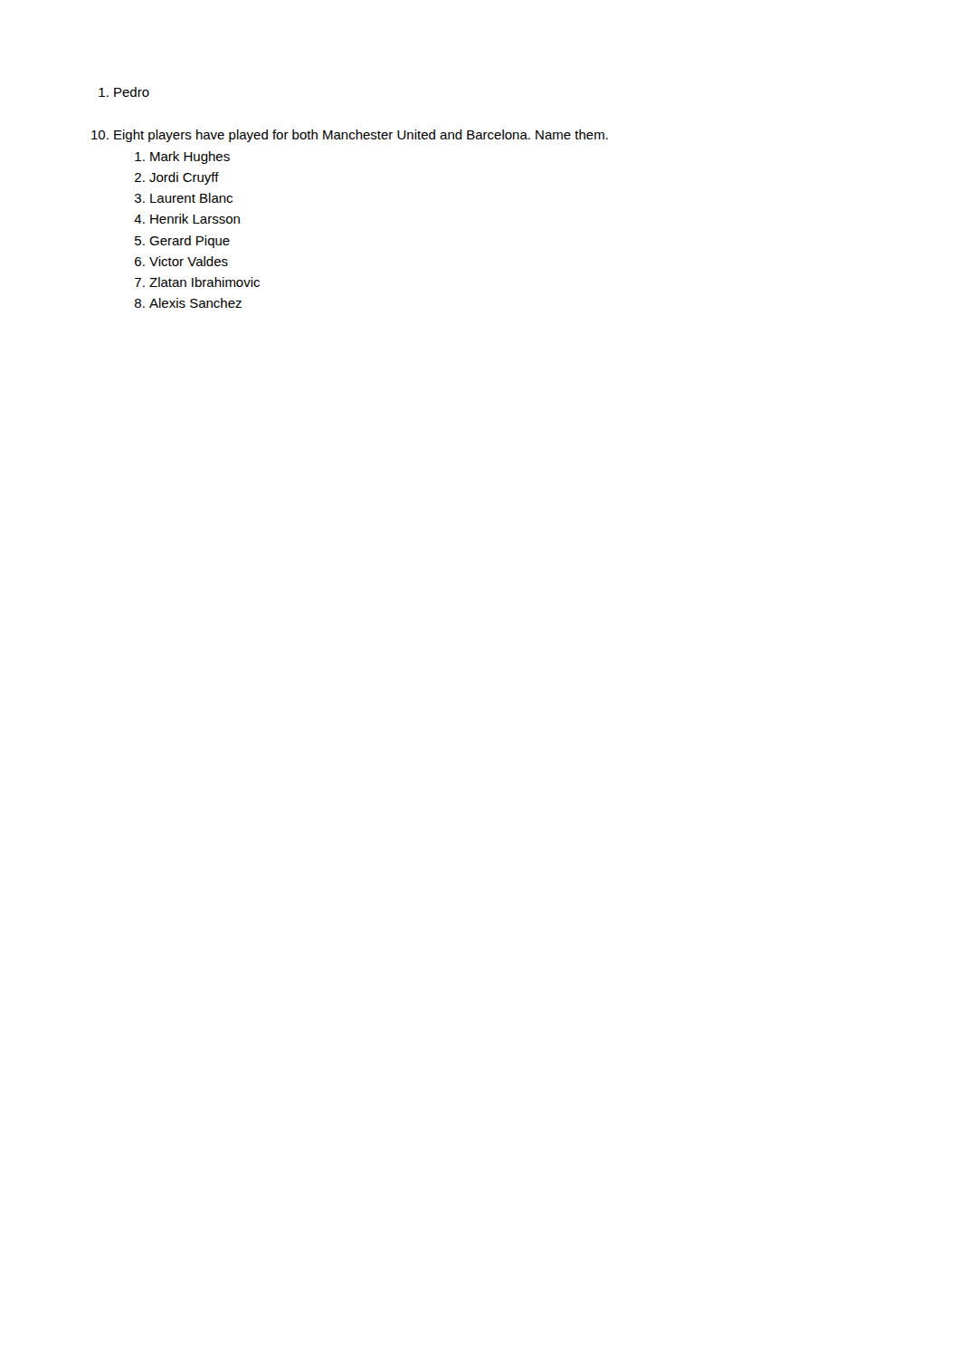Pedro
Eight players have played for both Manchester United and Barcelona. Name them.
Mark Hughes
Jordi Cruyff
Laurent Blanc
Henrik Larsson
Gerard Pique
Victor Valdes
Zlatan Ibrahimovic
Alexis Sanchez